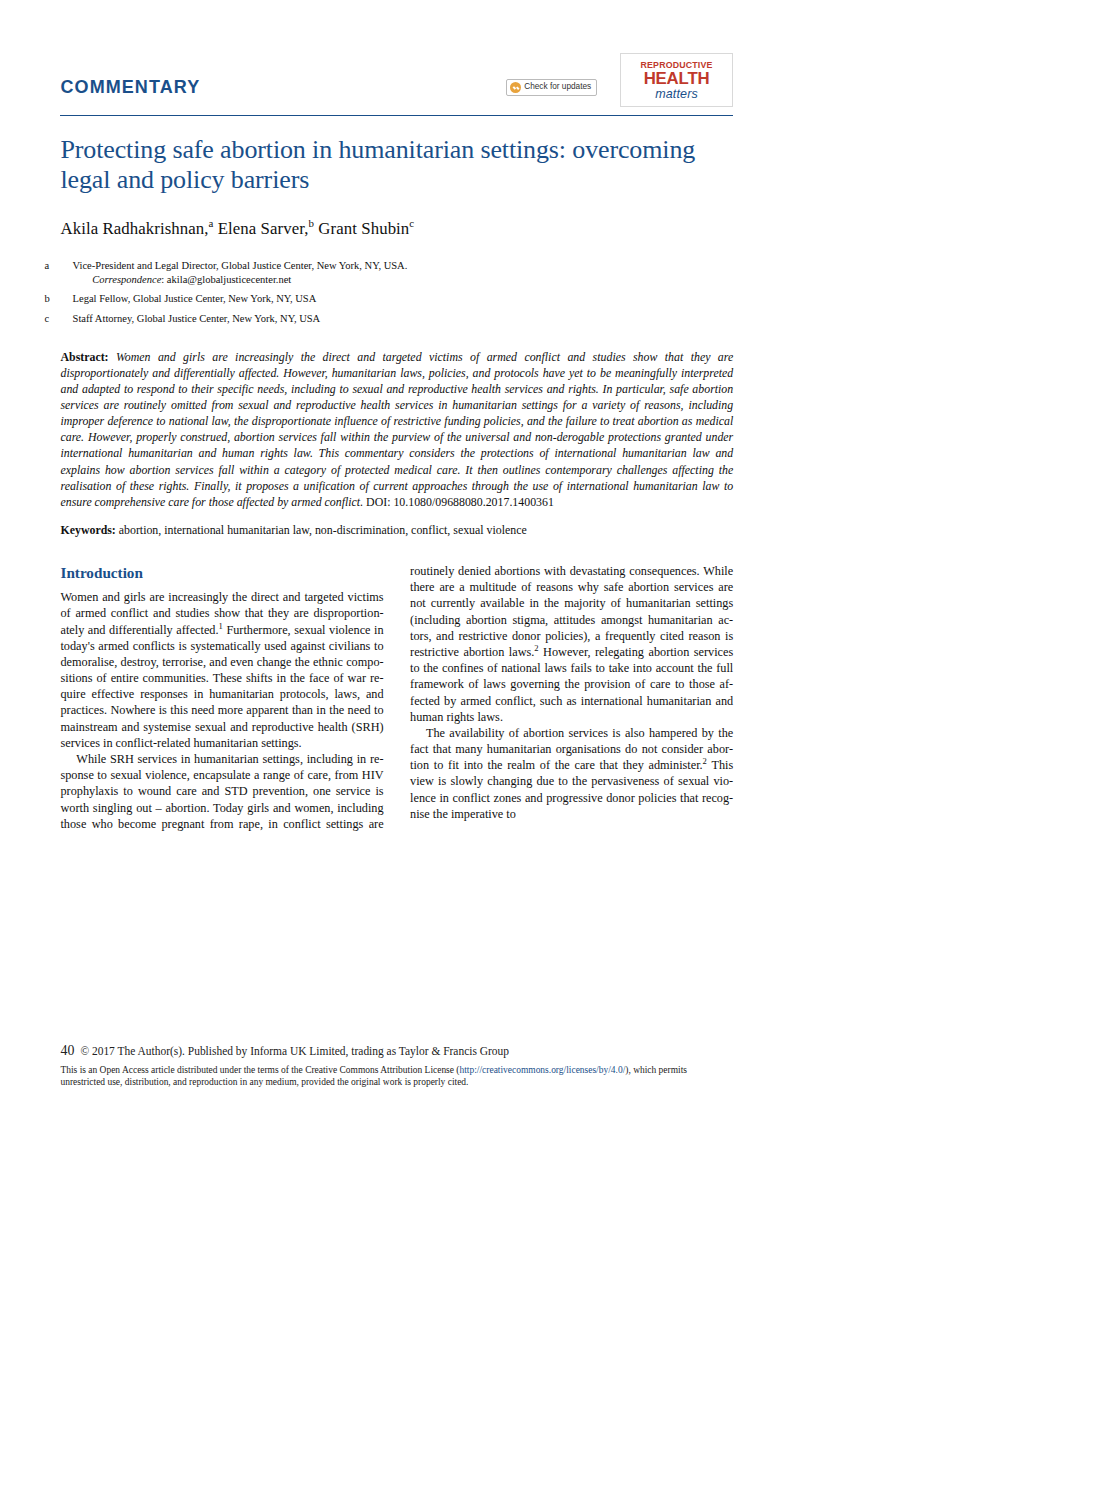Commentary
Check for updates
REPRODUCTIVE
HEALTH
matters
Protecting safe abortion in humanitarian settings: overcoming legal and policy barriers
Akila Radhakrishnan,a Elena Sarver,b Grant Shubinc
a Vice-President and Legal Director, Global Justice Center, New York, NY, USA. Correspondence: akila@globaljusticecenter.net
b Legal Fellow, Global Justice Center, New York, NY, USA
c Staff Attorney, Global Justice Center, New York, NY, USA
Abstract: Women and girls are increasingly the direct and targeted victims of armed conflict and studies show that they are disproportionately and differentially affected. However, humanitarian laws, policies, and protocols have yet to be meaningfully interpreted and adapted to respond to their specific needs, including to sexual and reproductive health services and rights. In particular, safe abortion services are routinely omitted from sexual and reproductive health services in humanitarian settings for a variety of reasons, including improper deference to national law, the disproportionate influence of restrictive funding policies, and the failure to treat abortion as medical care. However, properly construed, abortion services fall within the purview of the universal and non-derogable protections granted under international humanitarian and human rights law. This commentary considers the protections of international humanitarian law and explains how abortion services fall within a category of protected medical care. It then outlines contemporary challenges affecting the realisation of these rights. Finally, it proposes a unification of current approaches through the use of international humanitarian law to ensure comprehensive care for those affected by armed conflict. DOI: 10.1080/09688080.2017.1400361
Keywords: abortion, international humanitarian law, non-discrimination, conflict, sexual violence
Introduction
Women and girls are increasingly the direct and targeted victims of armed conflict and studies show that they are disproportionately and differentially affected.1 Furthermore, sexual violence in today's armed conflicts is systematically used against civilians to demoralise, destroy, terrorise, and even change the ethnic compositions of entire communities. These shifts in the face of war require effective responses in humanitarian protocols, laws, and practices. Nowhere is this need more apparent than in the need to mainstream and systemise sexual and reproductive health (SRH) services in conflict-related humanitarian settings.
While SRH services in humanitarian settings, including in response to sexual violence, encapsulate a range of care, from HIV prophylaxis to wound care and STD prevention, one service is worth singling out – abortion. Today girls and women, including those who become pregnant from rape, in conflict settings are routinely denied abortions with devastating consequences. While there are a multitude of reasons why safe abortion services are not currently available in the majority of humanitarian settings (including abortion stigma, attitudes amongst humanitarian actors, and restrictive donor policies), a frequently cited reason is restrictive abortion laws.2 However, relegating abortion services to the confines of national laws fails to take into account the full framework of laws governing the provision of care to those affected by armed conflict, such as international humanitarian and human rights laws.
The availability of abortion services is also hampered by the fact that many humanitarian organisations do not consider abortion to fit into the realm of the care that they administer.2 This view is slowly changing due to the pervasiveness of sexual violence in conflict zones and progressive donor policies that recognise the imperative to
40© 2017 The Author(s). Published by Informa UK Limited, trading as Taylor & Francis Group
This is an Open Access article distributed under the terms of the Creative Commons Attribution License (http://creativecommons.org/licenses/by/4.0/), which permits unrestricted use, distribution, and reproduction in any medium, provided the original work is properly cited.